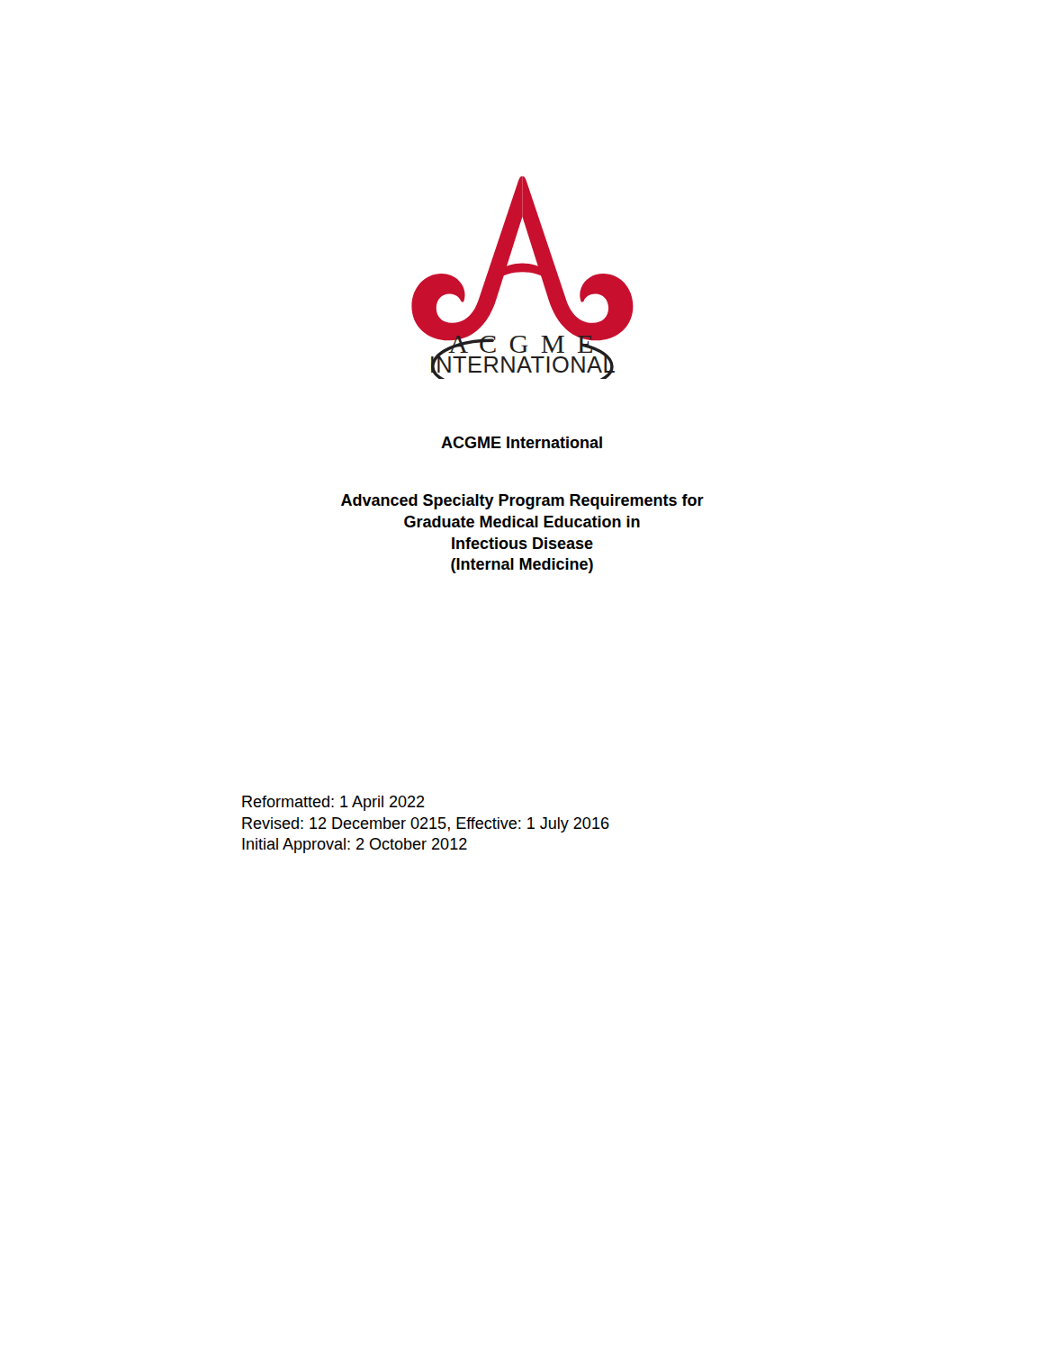A C G M E INTERNATIONAL
ACGME International
Advanced Specialty Program Requirements for Graduate Medical Education in Infectious Disease (Internal Medicine)
Reformatted: 1 April 2022
Revised: 12 December 0215, Effective: 1 July 2016
Initial Approval: 2 October 2012